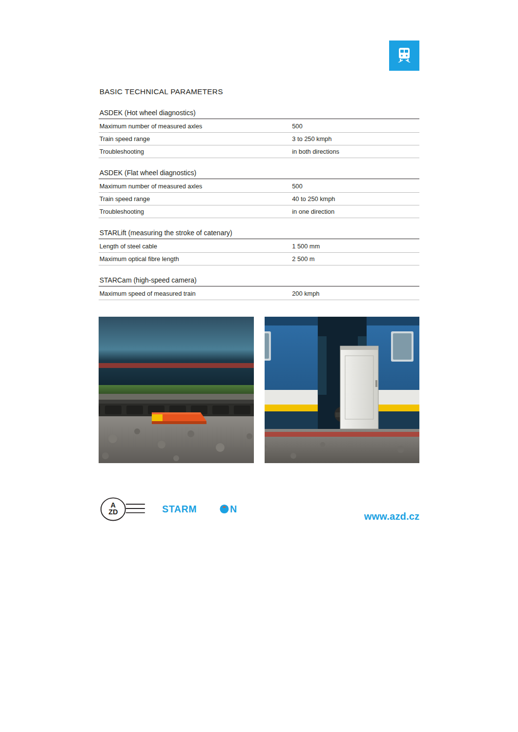BASIC TECHNICAL PARAMETERS
ASDEK (Hot wheel diagnostics)
| Maximum number of measured axles | 500 |
| Train speed range | 3 to 250 kmph |
| Troubleshooting | in both directions |
ASDEK (Flat wheel diagnostics)
| Maximum number of measured axles | 500 |
| Train speed range | 40 to 250 kmph |
| Troubleshooting | in one direction |
STARLift (measuring the stroke of catenary)
| Length of steel cable | 1 500 mm |
| Maximum optical fibre length | 2 500 m |
STARCam (high-speed camera)
| Maximum speed of measured train | 200 kmph |
A ZD STARM N
www.azd.cz